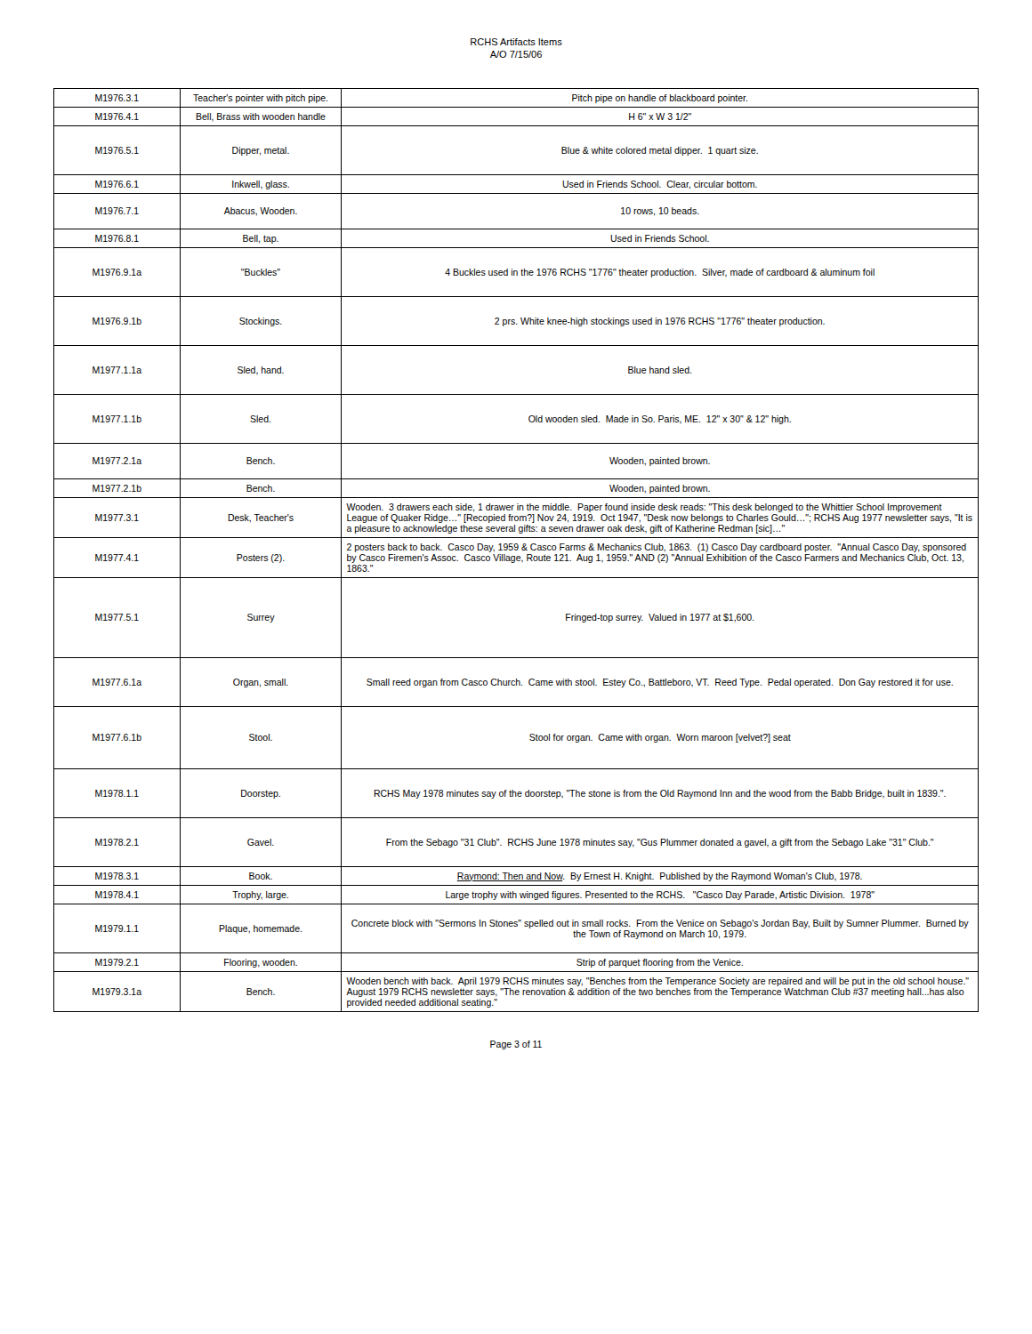RCHS Artifacts Items
A/O 7/15/06
| M1976.3.1 | Teacher's pointer with pitch pipe. | Pitch pipe on handle of blackboard pointer. |
| M1976.4.1 | Bell, Brass with wooden handle | H 6" x W 3 1/2" |
| M1976.5.1 | Dipper, metal. | Blue & white colored metal dipper. 1 quart size. |
| M1976.6.1 | Inkwell, glass. | Used in Friends School. Clear, circular bottom. |
| M1976.7.1 | Abacus, Wooden. | 10 rows, 10 beads. |
| M1976.8.1 | Bell, tap. | Used in Friends School. |
| M1976.9.1a | "Buckles" | 4 Buckles used in the 1976 RCHS "1776" theater production. Silver, made of cardboard & aluminum foil |
| M1976.9.1b | Stockings. | 2 prs. White knee-high stockings used in 1976 RCHS "1776" theater production. |
| M1977.1.1a | Sled, hand. | Blue hand sled. |
| M1977.1.1b | Sled. | Old wooden sled. Made in So. Paris, ME. 12" x 30" & 12" high. |
| M1977.2.1a | Bench. | Wooden, painted brown. |
| M1977.2.1b | Bench. | Wooden, painted brown. |
| M1977.3.1 | Desk, Teacher's | Wooden. 3 drawers each side, 1 drawer in the middle. Paper found inside desk reads: "This desk belonged to the Whittier School Improvement League of Quaker Ridge…" [Recopied from?] Nov 24, 1919. Oct 1947, "Desk now belongs to Charles Gould…"; RCHS Aug 1977 newsletter says, "It is a pleasure to acknowledge these several gifts: a seven drawer oak desk, gift of Katherine Redman [sic]…" |
| M1977.4.1 | Posters (2). | 2 posters back to back. Casco Day, 1959 & Casco Farms & Mechanics Club, 1863. (1) Casco Day cardboard poster. "Annual Casco Day, sponsored by Casco Firemen's Assoc. Casco Village, Route 121. Aug 1, 1959." AND (2) "Annual Exhibition of the Casco Farmers and Mechanics Club, Oct. 13, 1863." |
| M1977.5.1 | Surrey | Fringed-top surrey. Valued in 1977 at $1,600. |
| M1977.6.1a | Organ, small. | Small reed organ from Casco Church. Came with stool. Estey Co., Battleboro, VT. Reed Type. Pedal operated. Don Gay restored it for use. |
| M1977.6.1b | Stool. | Stool for organ. Came with organ. Worn maroon [velvet?] seat |
| M1978.1.1 | Doorstep. | RCHS May 1978 minutes say of the doorstep, "The stone is from the Old Raymond Inn and the wood from the Babb Bridge, built in 1839.". |
| M1978.2.1 | Gavel. | From the Sebago "31 Club". RCHS June 1978 minutes say, "Gus Plummer donated a gavel, a gift from the Sebago Lake "31" Club." |
| M1978.3.1 | Book. | Raymond: Then and Now . By Ernest H. Knight. Published by the Raymond Woman's Club, 1978. |
| M1978.4.1 | Trophy, large. | Large trophy with winged figures. Presented to the RCHS. "Casco Day Parade, Artistic Division. 1978" |
| M1979.1.1 | Plaque, homemade. | Concrete block with "Sermons In Stones" spelled out in small rocks. From the Venice on Sebago's Jordan Bay, Built by Sumner Plummer. Burned by the Town of Raymond on March 10, 1979. |
| M1979.2.1 | Flooring, wooden. | Strip of parquet flooring from the Venice. |
| M1979.3.1a | Bench. | Wooden bench with back. April 1979 RCHS minutes say, "Benches from the Temperance Society are repaired and will be put in the old school house." August 1979 RCHS newsletter says, "The renovation & addition of the two benches from the Temperance Watchman Club #37 meeting hall...has also provided needed additional seating." |
Page 3 of 11